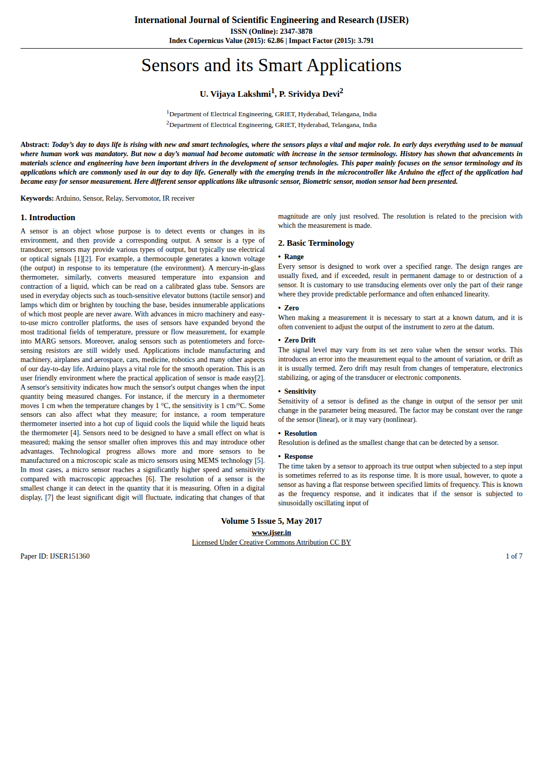International Journal of Scientific Engineering and Research (IJSER)
ISSN (Online): 2347-3878
Index Copernicus Value (2015): 62.86 | Impact Factor (2015): 3.791
Sensors and its Smart Applications
U. Vijaya Lakshmi1, P. Srividya Devi2
1Department of Electrical Engineering, GRIET, Hyderabad, Telangana, India
2Department of Electrical Engineering, GRIET, Hyderabad, Telangana, India
Abstract: Today’s day to days life is rising with new and smart technologies, where the sensors plays a vital and major role. In early days everything used to be manual where human work was mandatory. But now a day’s manual had become automatic with increase in the sensor terminology. History has shown that advancements in materials science and engineering have been important drivers in the development of sensor technologies. This paper mainly focuses on the sensor terminology and its applications which are commonly used in our day to day life. Generally with the emerging trends in the microcontroller like Arduino the effect of the application had became easy for sensor measurement. Here different sensor applications like ultrasonic sensor, Biometric sensor, motion sensor had been presented.
Keywords: Arduino, Sensor, Relay, Servomotor, IR receiver
1. Introduction
A sensor is an object whose purpose is to detect events or changes in its environment, and then provide a corresponding output. A sensor is a type of transducer; sensors may provide various types of output, but typically use electrical or optical signals [1][2]. For example, a thermocouple generates a known voltage (the output) in response to its temperature (the environment). A mercury-in-glass thermometer, similarly, converts measured temperature into expansion and contraction of a liquid, which can be read on a calibrated glass tube. Sensors are used in everyday objects such as touch-sensitive elevator buttons (tactile sensor) and lamps which dim or brighten by touching the base, besides innumerable applications of which most people are never aware. With advances in micro machinery and easy-to-use micro controller platforms, the uses of sensors have expanded beyond the most traditional fields of temperature, pressure or flow measurement, for example into MARG sensors. Moreover, analog sensors such as potentiometers and force-sensing resistors are still widely used. Applications include manufacturing and machinery, airplanes and aerospace, cars, medicine, robotics and many other aspects of our day-to-day life. Arduino plays a vital role for the smooth operation. This is an user friendly environment where the practical application of sensor is made easy[2]. A sensor's sensitivity indicates how much the sensor's output changes when the input quantity being measured changes. For instance, if the mercury in a thermometer moves 1 cm when the temperature changes by 1 °C, the sensitivity is 1 cm/°C. Some sensors can also affect what they measure; for instance, a room temperature thermometer inserted into a hot cup of liquid cools the liquid while the liquid heats the thermometer [4]. Sensors need to be designed to have a small effect on what is measured; making the sensor smaller often improves this and may introduce other advantages. Technological progress allows more and more sensors to be manufactured on a microscopic scale as micro sensors using MEMS technology [5]. In most cases, a micro sensor reaches a significantly higher speed and sensitivity compared with macroscopic approaches [6]. The resolution of a sensor is the smallest change it can detect in the quantity that it is measuring. Often in a digital display, [7] the least significant digit will fluctuate, indicating that changes of that magnitude are only just resolved. The resolution is related to the precision with which the measurement is made.
2. Basic Terminology
Range Every sensor is designed to work over a specified range. The design ranges are usually fixed, and if exceeded, result in permanent damage to or destruction of a sensor. It is customary to use transducing elements over only the part of their range where they provide predictable performance and often enhanced linearity.
Zero When making a measurement it is necessary to start at a known datum, and it is often convenient to adjust the output of the instrument to zero at the datum.
Zero Drift The signal level may vary from its set zero value when the sensor works. This introduces an error into the measurement equal to the amount of variation, or drift as it is usually termed. Zero drift may result from changes of temperature, electronics stabilizing, or aging of the transducer or electronic components.
Sensitivity Sensitivity of a sensor is defined as the change in output of the sensor per unit change in the parameter being measured. The factor may be constant over the range of the sensor (linear), or it may vary (nonlinear).
Resolution Resolution is defined as the smallest change that can be detected by a sensor.
Response The time taken by a sensor to approach its true output when subjected to a step input is sometimes referred to as its response time. It is more usual, however, to quote a sensor as having a flat response between specified limits of frequency. This is known as the frequency response, and it indicates that if the sensor is subjected to sinusoidally oscillating input of
Volume 5 Issue 5, May 2017
www.ijser.in
Licensed Under Creative Commons Attribution CC BY
Paper ID: IJSER151360 1 of 7